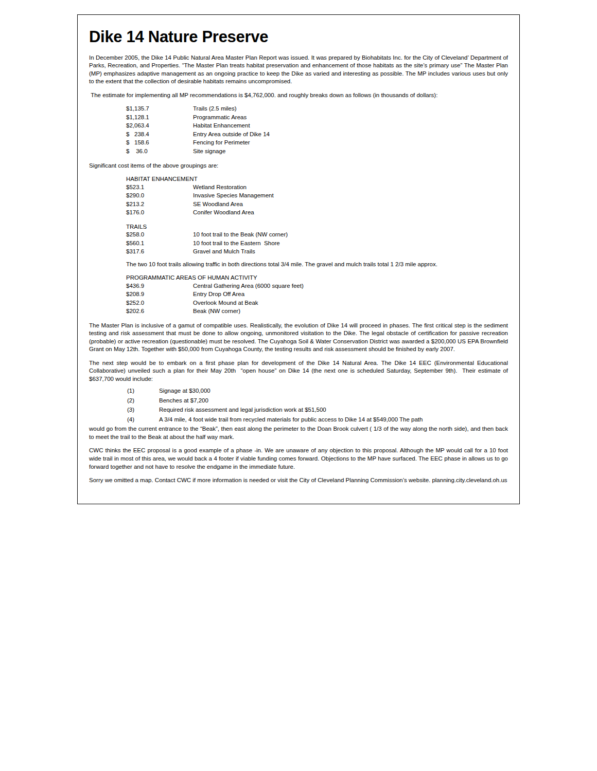Dike 14 Nature Preserve
In December 2005, the Dike 14 Public Natural Area Master Plan Report was issued. It was prepared by Biohabitats Inc. for the City of Cleveland’ Department of Parks, Recreation, and Properties. “The Master Plan treats habitat preservation and enhancement of those habitats as the site’s primary use” The Master Plan (MP) emphasizes adaptive management as an ongoing practice to keep the Dike as varied and interesting as possible. The MP includes various uses but only to the extent that the collection of desirable habitats remains uncompromised.
The estimate for implementing all MP recommendations is $4,762,000. and roughly breaks down as follows (in thousands of dollars):
| $1,135.7 | Trails (2.5 miles) |
| $1,128.1 | Programmatic Areas |
| $2,063.4 | Habitat Enhancement |
| $ 238.4 | Entry Area outside of Dike 14 |
| $ 158.6 | Fencing for Perimeter |
| $ 36.0 | Site signage |
Significant cost items of the above groupings are:
HABITAT ENHANCEMENT
| $523.1 | Wetland Restoration |
| $290.0 | Invasive Species Management |
| $213.2 | SE Woodland Area |
| $176.0 | Conifer Woodland Area |
TRAILS
| $258.0 | 10 foot trail to the Beak (NW corner) |
| $560.1 | 10 foot trail to the Eastern Shore |
| $317.6 | Gravel and Mulch Trails |
The two 10 foot trails allowing traffic in both directions total 3/4 mile. The gravel and mulch trails total 1 2/3 mile approx.
PROGRAMMATIC AREAS OF HUMAN ACTIVITY
| $436.9 | Central Gathering Area (6000 square feet) |
| $208.9 | Entry Drop Off Area |
| $252.0 | Overlook Mound at Beak |
| $202.6 | Beak (NW corner) |
The Master Plan is inclusive of a gamut of compatible uses. Realistically, the evolution of Dike 14 will proceed in phases. The first critical step is the sediment testing and risk assessment that must be done to allow ongoing, unmonitored visitation to the Dike. The legal obstacle of certification for passive recreation (probable) or active recreation (questionable) must be resolved. The Cuyahoga Soil & Water Conservation District was awarded a $200,000 US EPA Brownfield Grant on May 12th. Together with $50,000 from Cuyahoga County, the testing results and risk assessment should be finished by early 2007.
The next step would be to embark on a first phase plan for development of the Dike 14 Natural Area. The Dike 14 EEC (Environmental Educational Collaborative) unveiled such a plan for their May 20th “open house” on Dike 14 (the next one is scheduled Saturday, September 9th). Their estimate of $637,700 would include:
| (1) | Signage at $30,000 |
| (2) | Benches at $7,200 |
| (3) | Required risk assessment and legal jurisdiction work at $51,500 |
| (4) | A 3/4 mile, 4 foot wide trail from recycled materials for public access to Dike 14 at $549,000 The path |
would go from the current entrance to the “Beak”, then east along the perimeter to the Doan Brook culvert ( 1/3 of the way along the north side), and then back to meet the trail to the Beak at about the half way mark.
CWC thinks the EEC proposal is a good example of a phase -in. We are unaware of any objection to this proposal. Although the MP would call for a 10 foot wide trail in most of this area, we would back a 4 footer if viable funding comes forward. Objections to the MP have surfaced. The EEC phase in allows us to go forward together and not have to resolve the endgame in the immediate future.
Sorry we omitted a map. Contact CWC if more information is needed or visit the City of Cleveland Planning Commission’s website. planning.city.cleveland.oh.us